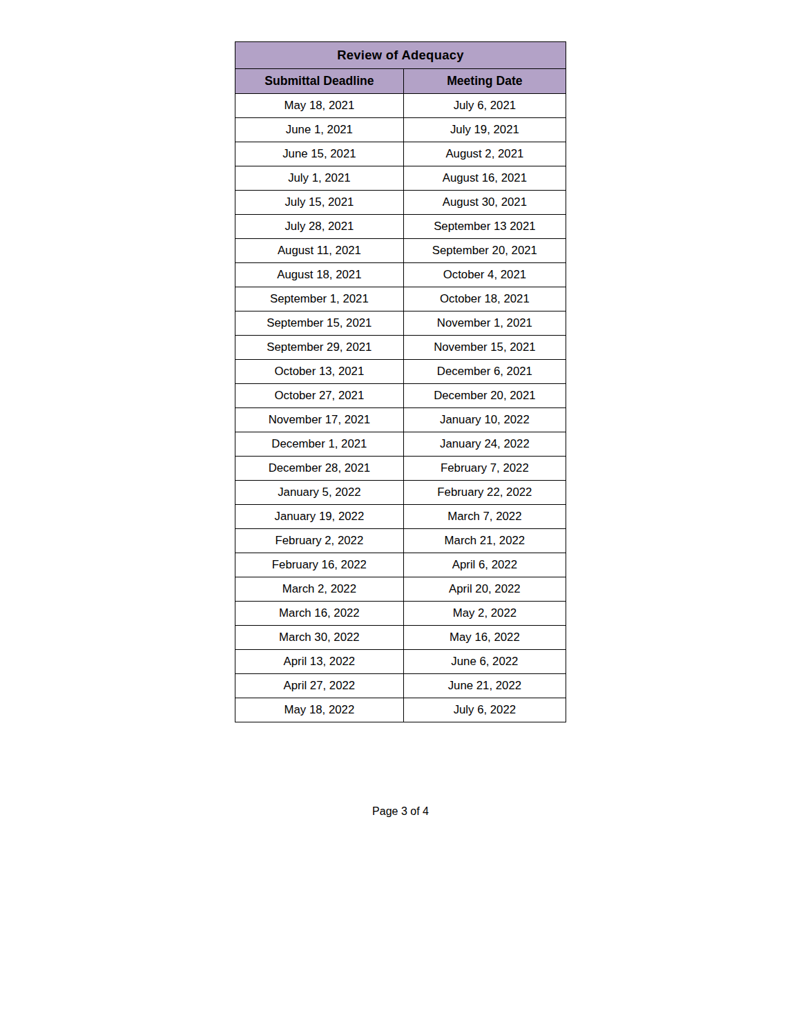Review of Adequacy
| Submittal Deadline | Meeting Date |
| --- | --- |
| May 18, 2021 | July 6, 2021 |
| June 1, 2021 | July 19, 2021 |
| June 15, 2021 | August 2, 2021 |
| July 1, 2021 | August 16, 2021 |
| July 15, 2021 | August 30, 2021 |
| July 28, 2021 | September 13 2021 |
| August 11, 2021 | September 20, 2021 |
| August 18, 2021 | October 4, 2021 |
| September 1, 2021 | October 18, 2021 |
| September 15, 2021 | November 1, 2021 |
| September 29, 2021 | November 15, 2021 |
| October 13, 2021 | December 6, 2021 |
| October 27, 2021 | December 20, 2021 |
| November 17, 2021 | January 10, 2022 |
| December 1, 2021 | January 24, 2022 |
| December 28, 2021 | February 7, 2022 |
| January 5, 2022 | February 22, 2022 |
| January 19, 2022 | March 7, 2022 |
| February 2, 2022 | March 21, 2022 |
| February 16, 2022 | April 6, 2022 |
| March 2, 2022 | April 20, 2022 |
| March 16, 2022 | May 2, 2022 |
| March 30, 2022 | May 16, 2022 |
| April 13, 2022 | June 6, 2022 |
| April 27, 2022 | June 21, 2022 |
| May 18, 2022 | July 6, 2022 |
Page 3 of 4